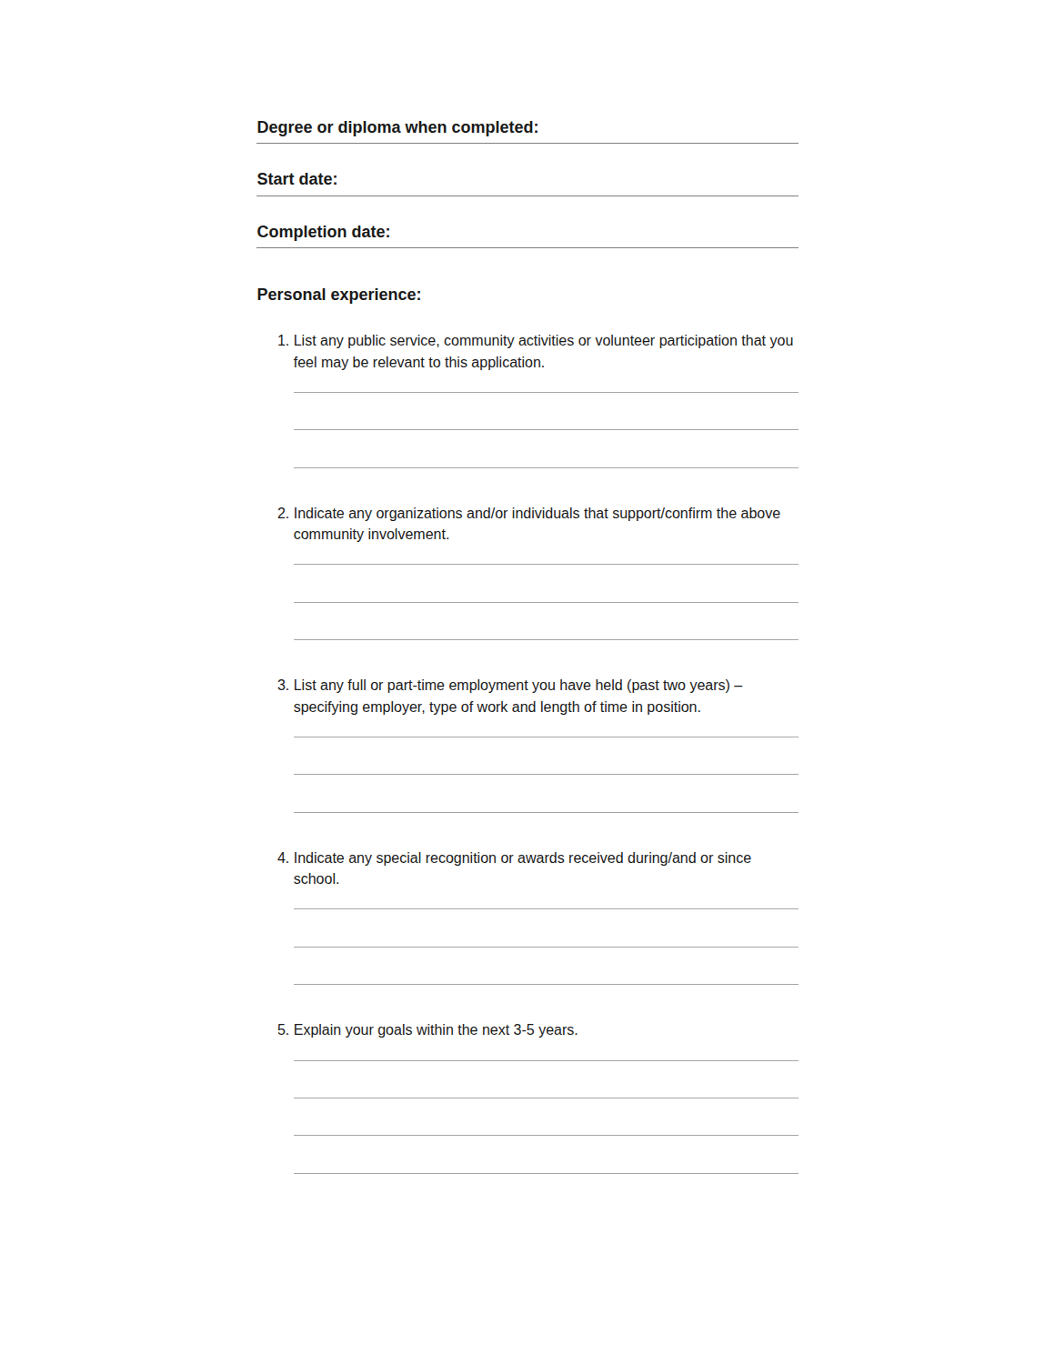Degree or diploma when completed:
Start date:
Completion date:
Personal experience:
List any public service, community activities or volunteer participation that you feel may be relevant to this application.
Indicate any organizations and/or individuals that support/confirm the above community involvement.
List any full or part-time employment you have held (past two years) – specifying employer, type of work and length of time in position.
Indicate any special recognition or awards received during/and or since school.
Explain your goals within the next 3-5 years.